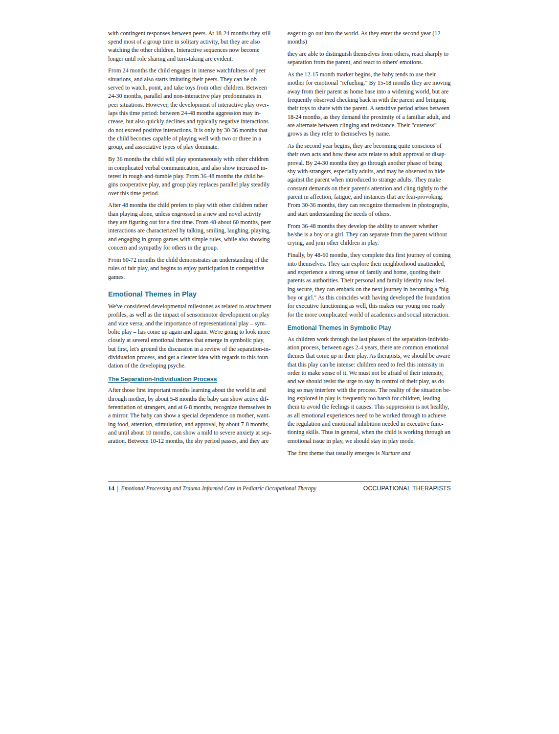with contingent responses between peers. At 18-24 months they still spend most of a group time in solitary activity, but they are also watching the other children. Interactive sequences now become longer until role sharing and turn-taking are evident.
From 24 months the child engages in intense watchfulness of peer situations, and also starts imitating their peers. They can be observed to watch, point, and take toys from other children. Between 24-30 months, parallel and non-interactive play predominates in peer situations. However, the development of interactive play overlaps this time period: between 24-48 months aggression may increase, but also quickly declines and typically negative interactions do not exceed positive interactions. It is only by 30-36 months that the child becomes capable of playing well with two or three in a group, and associative types of play dominate.
By 36 months the child will play spontaneously with other children in complicated verbal communication, and also show increased interest in rough-and-tumble play. From 36-48 months the child begins cooperative play, and group play replaces parallel play steadily over this time period.
After 48 months the child prefers to play with other children rather than playing alone, unless engrossed in a new and novel activity they are figuring out for a first time. From 48-about 60 months, peer interactions are characterized by talking, smiling, laughing, playing, and engaging in group games with simple rules, while also showing concern and sympathy for others in the group.
From 60-72 months the child demonstrates an understanding of the rules of fair play, and begins to enjoy participation in competitive games.
Emotional Themes in Play
We've considered developmental milestones as related to attachment profiles, as well as the impact of sensorimotor development on play and vice versa, and the importance of representational play – symbolic play – has come up again and again. We're going to look more closely at several emotional themes that emerge in symbolic play, but first, let's ground the discussion in a review of the separation-individuation process, and get a clearer idea with regards to this foundation of the developing psyche.
The Separation-Individuation Process
After those first important months learning about the world in and through mother, by about 5-8 months the baby can show active differentiation of strangers, and at 6-8 months, recognize themselves in a mirror. The baby can show a special dependence on mother, wanting food, attention, stimulation, and approval, by about 7-8 months, and until about 10 months, can show a mild to severe anxiety at separation. Between 10-12 months, the shy period passes, and they are eager to go out into the world. As they enter the second year (12 months)
they are able to distinguish themselves from others, react sharply to separation from the parent, and react to others' emotions.
As the 12-15 month marker begins, the baby tends to use their mother for emotional "refueling." By 15-18 months they are moving away from their parent as home base into a widening world, but are frequently observed checking back in with the parent and bringing their toys to share with the parent. A sensitive period arises between 18-24 months, as they demand the proximity of a familiar adult, and are alternate between clinging and resistance. Their "cuteness" grows as they refer to themselves by name.
As the second year begins, they are becoming quite conscious of their own acts and how these acts relate to adult approval or disapproval. By 24-30 months they go through another phase of being shy with strangers, especially adults, and may be observed to hide against the parent when introduced to strange adults. They make constant demands on their parent's attention and cling tightly to the parent in affection, fatigue, and instances that are fear-provoking. From 30-36 months, they can recognize themselves in photographs, and start understanding the needs of others.
From 36-48 months they develop the ability to answer whether he/she is a boy or a girl. They can separate from the parent without crying, and join other children in play.
Finally, by 48-60 months, they complete this first journey of coming into themselves. They can explore their neighborhood unattended, and experience a strong sense of family and home, quoting their parents as authorities. Their personal and family identity now feeling secure, they can embark on the next journey in becoming a "big boy or girl." As this coincides with having developed the foundation for executive functioning as well, this makes our young one ready for the more complicated world of academics and social interaction.
Emotional Themes in Symbolic Play
As children work through the last phases of the separation-individuation process, between ages 2-4 years, there are common emotional themes that come up in their play. As therapists, we should be aware that this play can be intense: children need to feel this intensity in order to make sense of it. We must not be afraid of their intensity, and we should resist the urge to stay in control of their play, as doing so may interfere with the process. The reality of the situation being explored in play is frequently too harsh for children, leading them to avoid the feelings it causes. This suppression is not healthy, as all emotional experiences need to be worked through to achieve the regulation and emotional inhibition needed in executive functioning skills. Thus in general, when the child is working through an emotional issue in play, we should stay in play mode.
The first theme that usually emerges is Nurture and
14 | Emotional Processing and Trauma-Informed Care in Pediatric Occupational Therapy
OCCUPATIONAL THERAPISTS